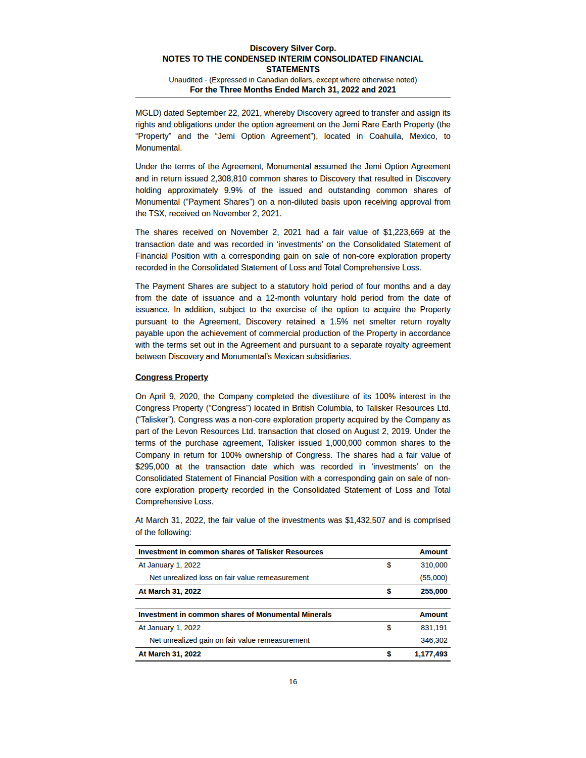Discovery Silver Corp.
NOTES TO THE CONDENSED INTERIM CONSOLIDATED FINANCIAL STATEMENTS
Unaudited - (Expressed in Canadian dollars, except where otherwise noted)
For the Three Months Ended March 31, 2022 and 2021
MGLD) dated September 22, 2021, whereby Discovery agreed to transfer and assign its rights and obligations under the option agreement on the Jemi Rare Earth Property (the “Property” and the “Jemi Option Agreement”), located in Coahuila, Mexico, to Monumental.
Under the terms of the Agreement, Monumental assumed the Jemi Option Agreement and in return issued 2,308,810 common shares to Discovery that resulted in Discovery holding approximately 9.9% of the issued and outstanding common shares of Monumental (“Payment Shares”) on a non-diluted basis upon receiving approval from the TSX, received on November 2, 2021.
The shares received on November 2, 2021 had a fair value of $1,223,669 at the transaction date and was recorded in ‘investments’ on the Consolidated Statement of Financial Position with a corresponding gain on sale of non-core exploration property recorded in the Consolidated Statement of Loss and Total Comprehensive Loss.
The Payment Shares are subject to a statutory hold period of four months and a day from the date of issuance and a 12-month voluntary hold period from the date of issuance. In addition, subject to the exercise of the option to acquire the Property pursuant to the Agreement, Discovery retained a 1.5% net smelter return royalty payable upon the achievement of commercial production of the Property in accordance with the terms set out in the Agreement and pursuant to a separate royalty agreement between Discovery and Monumental’s Mexican subsidiaries.
Congress Property
On April 9, 2020, the Company completed the divestiture of its 100% interest in the Congress Property (“Congress”) located in British Columbia, to Talisker Resources Ltd. (“Talisker”). Congress was a non-core exploration property acquired by the Company as part of the Levon Resources Ltd. transaction that closed on August 2, 2019. Under the terms of the purchase agreement, Talisker issued 1,000,000 common shares to the Company in return for 100% ownership of Congress. The shares had a fair value of $295,000 at the transaction date which was recorded in ‘investments’ on the Consolidated Statement of Financial Position with a corresponding gain on sale of non-core exploration property recorded in the Consolidated Statement of Loss and Total Comprehensive Loss.
At March 31, 2022, the fair value of the investments was $1,432,507 and is comprised of the following:
| Investment in common shares of Talisker Resources | Amount |
| --- | --- |
| At January 1, 2022 | $ | 310,000 |
| Net unrealized loss on fair value remeasurement | | (55,000) |
| At March 31, 2022 | $ | 255,000 |
| Investment in common shares of Monumental Minerals | Amount |
| --- | --- |
| At January 1, 2022 | $ | 831,191 |
| Net unrealized gain on fair value remeasurement | | 346,302 |
| At March 31, 2022 | $ | 1,177,493 |
16